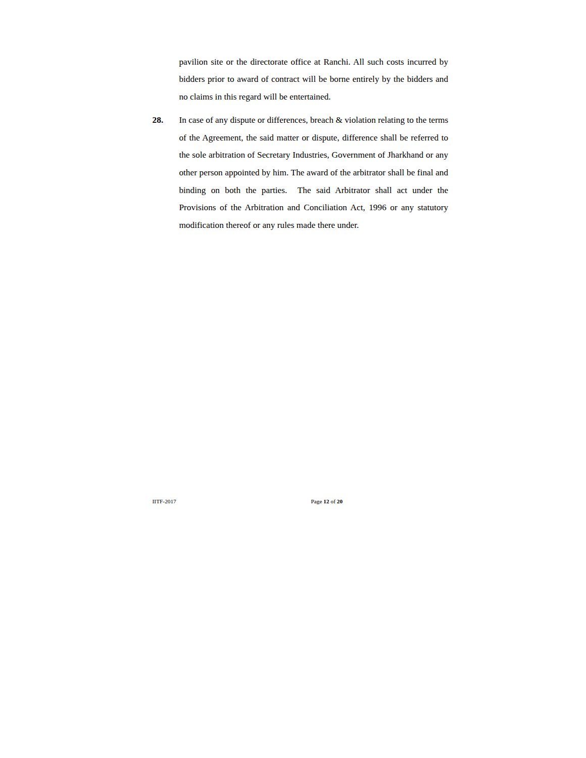pavilion site or the directorate office at Ranchi. All such costs incurred by bidders prior to award of contract will be borne entirely by the bidders and no claims in this regard will be entertained.
28.
In case of any dispute or differences, breach & violation relating to the terms of the Agreement, the said matter or dispute, difference shall be referred to the sole arbitration of Secretary Industries, Government of Jharkhand or any other person appointed by him. The award of the arbitrator shall be final and binding on both the parties. The said Arbitrator shall act under the Provisions of the Arbitration and Conciliation Act, 1996 or any statutory modification thereof or any rules made there under.
IITF-2017
Page 12 of 20